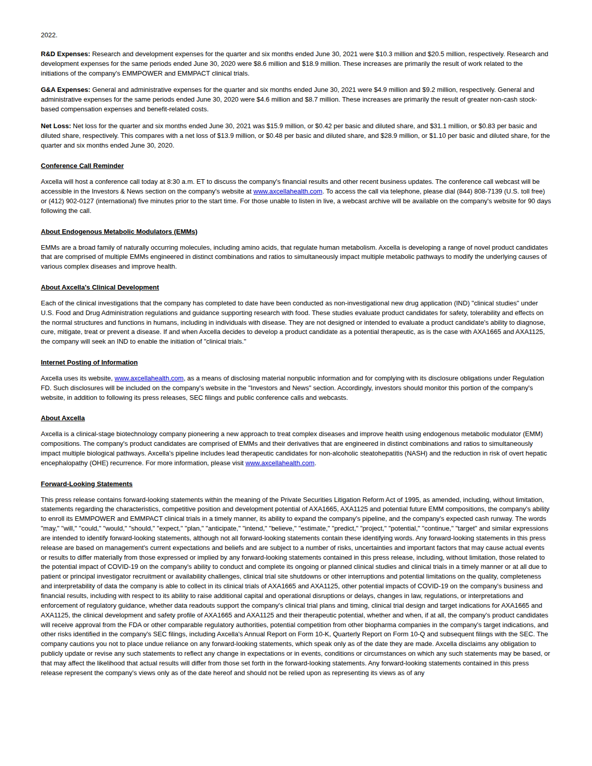2022.
R&D Expenses: Research and development expenses for the quarter and six months ended June 30, 2021 were $10.3 million and $20.5 million, respectively. Research and development expenses for the same periods ended June 30, 2020 were $8.6 million and $18.9 million. These increases are primarily the result of work related to the initiations of the company's EMMPOWER and EMMPACT clinical trials.
G&A Expenses: General and administrative expenses for the quarter and six months ended June 30, 2021 were $4.9 million and $9.2 million, respectively. General and administrative expenses for the same periods ended June 30, 2020 were $4.6 million and $8.7 million. These increases are primarily the result of greater non-cash stock-based compensation expenses and benefit-related costs.
Net Loss: Net loss for the quarter and six months ended June 30, 2021 was $15.9 million, or $0.42 per basic and diluted share, and $31.1 million, or $0.83 per basic and diluted share, respectively. This compares with a net loss of $13.9 million, or $0.48 per basic and diluted share, and $28.9 million, or $1.10 per basic and diluted share, for the quarter and six months ended June 30, 2020.
Conference Call Reminder
Axcella will host a conference call today at 8:30 a.m. ET to discuss the company's financial results and other recent business updates. The conference call webcast will be accessible in the Investors & News section on the company's website at www.axcellahealth.com. To access the call via telephone, please dial (844) 808-7139 (U.S. toll free) or (412) 902-0127 (international) five minutes prior to the start time. For those unable to listen in live, a webcast archive will be available on the company's website for 90 days following the call.
About Endogenous Metabolic Modulators (EMMs)
EMMs are a broad family of naturally occurring molecules, including amino acids, that regulate human metabolism. Axcella is developing a range of novel product candidates that are comprised of multiple EMMs engineered in distinct combinations and ratios to simultaneously impact multiple metabolic pathways to modify the underlying causes of various complex diseases and improve health.
About Axcella's Clinical Development
Each of the clinical investigations that the company has completed to date have been conducted as non-investigational new drug application (IND) "clinical studies" under U.S. Food and Drug Administration regulations and guidance supporting research with food. These studies evaluate product candidates for safety, tolerability and effects on the normal structures and functions in humans, including in individuals with disease. They are not designed or intended to evaluate a product candidate's ability to diagnose, cure, mitigate, treat or prevent a disease. If and when Axcella decides to develop a product candidate as a potential therapeutic, as is the case with AXA1665 and AXA1125, the company will seek an IND to enable the initiation of "clinical trials."
Internet Posting of Information
Axcella uses its website, www.axcellahealth.com, as a means of disclosing material nonpublic information and for complying with its disclosure obligations under Regulation FD. Such disclosures will be included on the company's website in the "Investors and News" section. Accordingly, investors should monitor this portion of the company's website, in addition to following its press releases, SEC filings and public conference calls and webcasts.
About Axcella
Axcella is a clinical-stage biotechnology company pioneering a new approach to treat complex diseases and improve health using endogenous metabolic modulator (EMM) compositions. The company's product candidates are comprised of EMMs and their derivatives that are engineered in distinct combinations and ratios to simultaneously impact multiple biological pathways. Axcella's pipeline includes lead therapeutic candidates for non-alcoholic steatohepatitis (NASH) and the reduction in risk of overt hepatic encephalopathy (OHE) recurrence. For more information, please visit www.axcellahealth.com.
Forward-Looking Statements
This press release contains forward-looking statements within the meaning of the Private Securities Litigation Reform Act of 1995, as amended, including, without limitation, statements regarding the characteristics, competitive position and development potential of AXA1665, AXA1125 and potential future EMM compositions, the company's ability to enroll its EMMPOWER and EMMPACT clinical trials in a timely manner, its ability to expand the company's pipeline, and the company's expected cash runway. The words "may," "will," "could," "would," "should," "expect," "plan," "anticipate," "intend," "believe," "estimate," "predict," "project," "potential," "continue," "target" and similar expressions are intended to identify forward-looking statements, although not all forward-looking statements contain these identifying words. Any forward-looking statements in this press release are based on management's current expectations and beliefs and are subject to a number of risks, uncertainties and important factors that may cause actual events or results to differ materially from those expressed or implied by any forward-looking statements contained in this press release, including, without limitation, those related to the potential impact of COVID-19 on the company's ability to conduct and complete its ongoing or planned clinical studies and clinical trials in a timely manner or at all due to patient or principal investigator recruitment or availability challenges, clinical trial site shutdowns or other interruptions and potential limitations on the quality, completeness and interpretability of data the company is able to collect in its clinical trials of AXA1665 and AXA1125, other potential impacts of COVID-19 on the company's business and financial results, including with respect to its ability to raise additional capital and operational disruptions or delays, changes in law, regulations, or interpretations and enforcement of regulatory guidance, whether data readouts support the company's clinical trial plans and timing, clinical trial design and target indications for AXA1665 and AXA1125, the clinical development and safety profile of AXA1665 and AXA1125 and their therapeutic potential, whether and when, if at all, the company's product candidates will receive approval from the FDA or other comparable regulatory authorities, potential competition from other biopharma companies in the company's target indications, and other risks identified in the company's SEC filings, including Axcella's Annual Report on Form 10-K, Quarterly Report on Form 10-Q and subsequent filings with the SEC. The company cautions you not to place undue reliance on any forward-looking statements, which speak only as of the date they are made. Axcella disclaims any obligation to publicly update or revise any such statements to reflect any change in expectations or in events, conditions or circumstances on which any such statements may be based, or that may affect the likelihood that actual results will differ from those set forth in the forward-looking statements. Any forward-looking statements contained in this press release represent the company's views only as of the date hereof and should not be relied upon as representing its views as of any